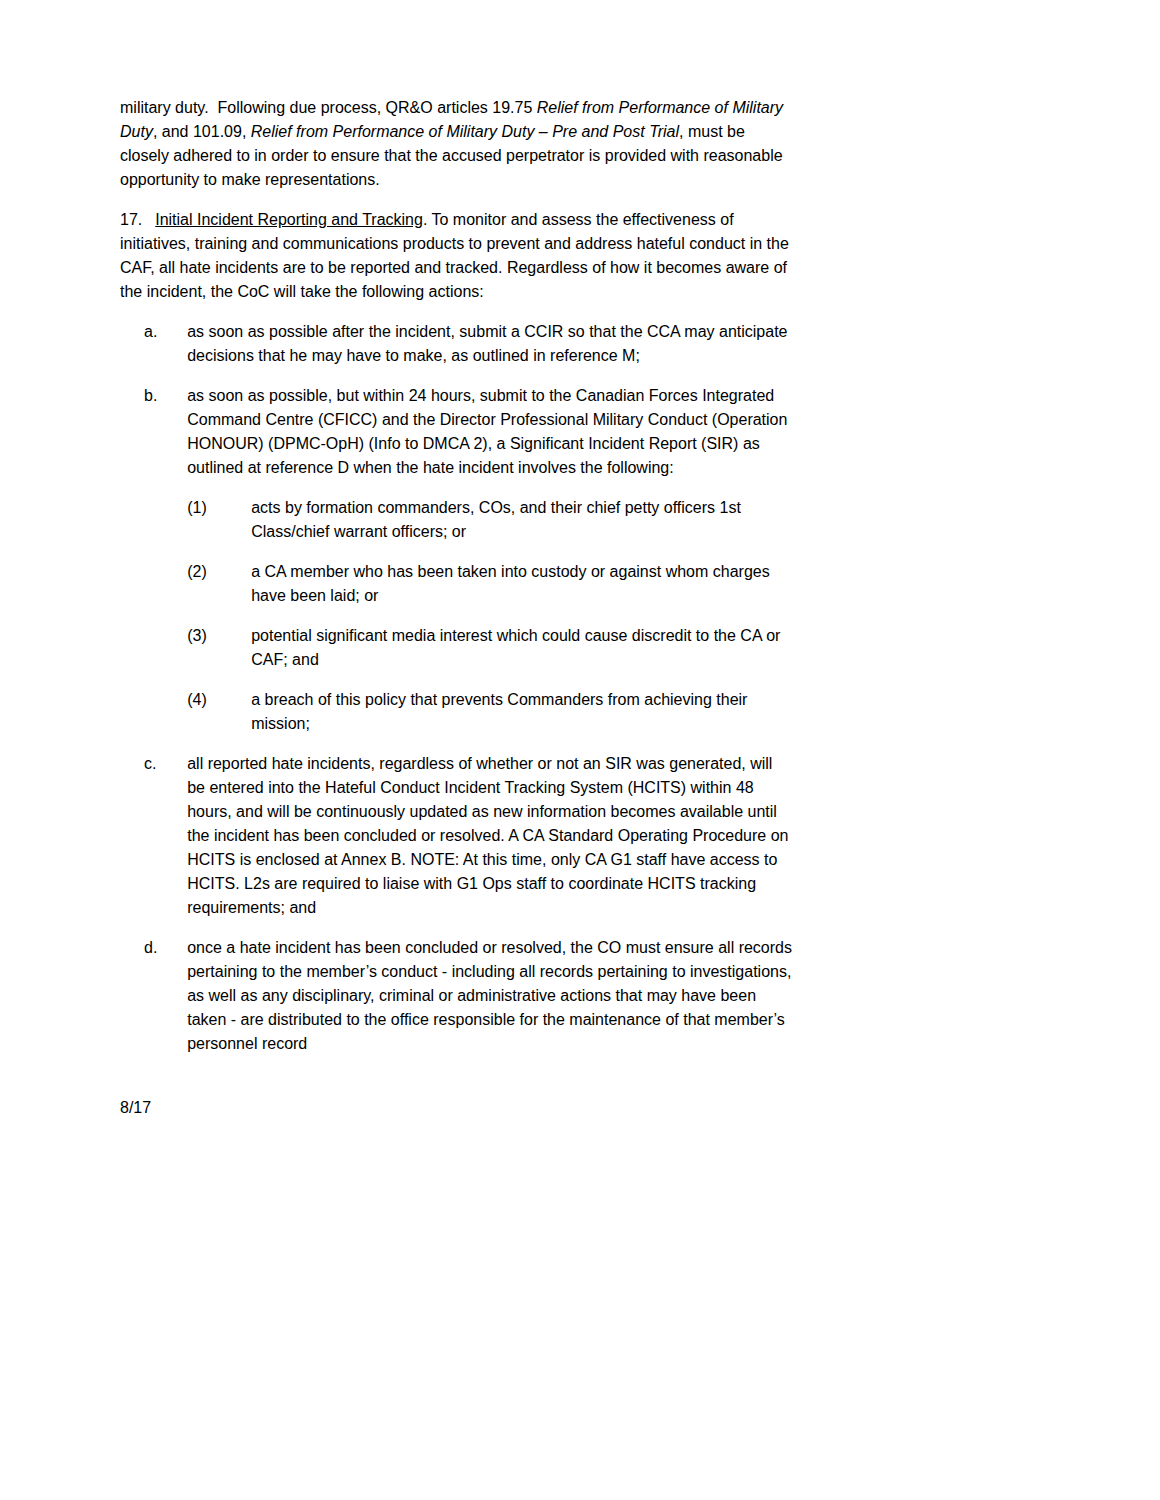military duty. Following due process, QR&O articles 19.75 Relief from Performance of Military Duty, and 101.09, Relief from Performance of Military Duty – Pre and Post Trial, must be closely adhered to in order to ensure that the accused perpetrator is provided with reasonable opportunity to make representations.
17. Initial Incident Reporting and Tracking. To monitor and assess the effectiveness of initiatives, training and communications products to prevent and address hateful conduct in the CAF, all hate incidents are to be reported and tracked. Regardless of how it becomes aware of the incident, the CoC will take the following actions:
a. as soon as possible after the incident, submit a CCIR so that the CCA may anticipate decisions that he may have to make, as outlined in reference M;
b. as soon as possible, but within 24 hours, submit to the Canadian Forces Integrated Command Centre (CFICC) and the Director Professional Military Conduct (Operation HONOUR) (DPMC-OpH) (Info to DMCA 2), a Significant Incident Report (SIR) as outlined at reference D when the hate incident involves the following:
(1) acts by formation commanders, COs, and their chief petty officers 1st Class/chief warrant officers; or
(2) a CA member who has been taken into custody or against whom charges have been laid; or
(3) potential significant media interest which could cause discredit to the CA or CAF; and
(4) a breach of this policy that prevents Commanders from achieving their mission;
c. all reported hate incidents, regardless of whether or not an SIR was generated, will be entered into the Hateful Conduct Incident Tracking System (HCITS) within 48 hours, and will be continuously updated as new information becomes available until the incident has been concluded or resolved. A CA Standard Operating Procedure on HCITS is enclosed at Annex B. NOTE: At this time, only CA G1 staff have access to HCITS. L2s are required to liaise with G1 Ops staff to coordinate HCITS tracking requirements; and
d. once a hate incident has been concluded or resolved, the CO must ensure all records pertaining to the member’s conduct - including all records pertaining to investigations, as well as any disciplinary, criminal or administrative actions that may have been taken - are distributed to the office responsible for the maintenance of that member’s personnel record
8/17